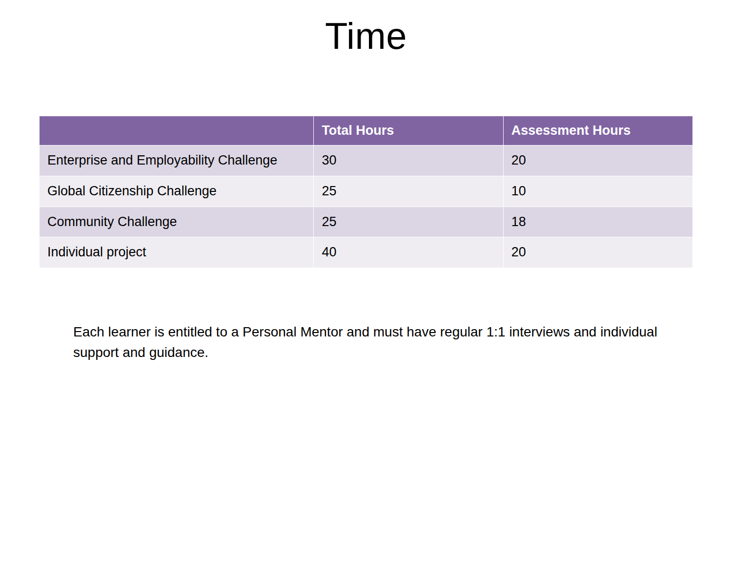Time
| | Total Hours | Assessment Hours |
| --- | --- | --- |
| Enterprise and Employability Challenge | 30 | 20 |
| Global Citizenship Challenge | 25 | 10 |
| Community Challenge | 25 | 18 |
| Individual project | 40 | 20 |
Each learner is entitled to a Personal Mentor and must have regular 1:1 interviews and individual support and guidance.